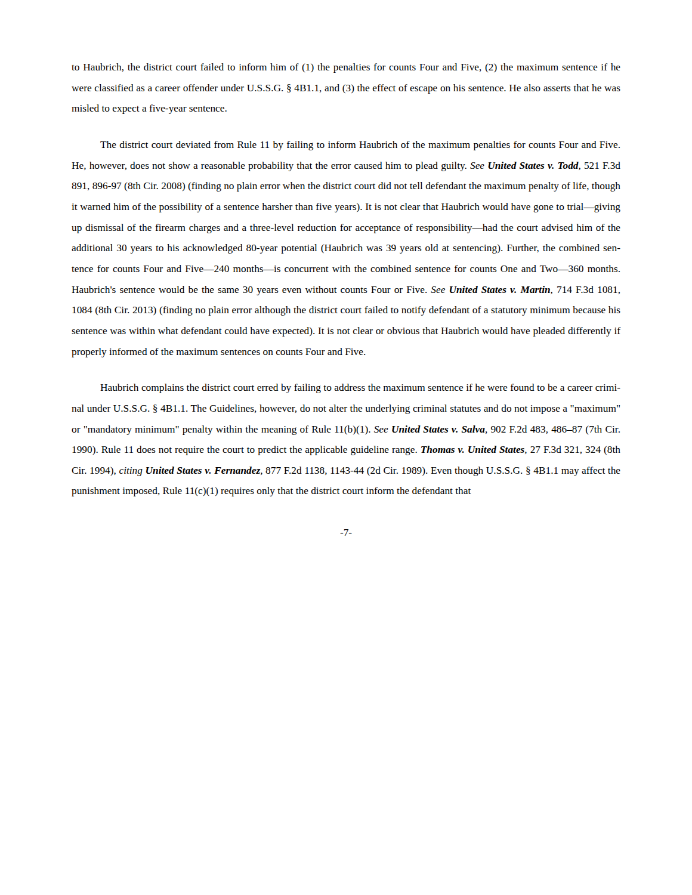to Haubrich, the district court failed to inform him of (1) the penalties for counts Four and Five, (2) the maximum sentence if he were classified as a career offender under U.S.S.G. § 4B1.1, and (3) the effect of escape on his sentence. He also asserts that he was misled to expect a five-year sentence.
The district court deviated from Rule 11 by failing to inform Haubrich of the maximum penalties for counts Four and Five. He, however, does not show a reasonable probability that the error caused him to plead guilty. See United States v. Todd, 521 F.3d 891, 896-97 (8th Cir. 2008) (finding no plain error when the district court did not tell defendant the maximum penalty of life, though it warned him of the possibility of a sentence harsher than five years). It is not clear that Haubrich would have gone to trial—giving up dismissal of the firearm charges and a three-level reduction for acceptance of responsibility—had the court advised him of the additional 30 years to his acknowledged 80-year potential (Haubrich was 39 years old at sentencing). Further, the combined sentence for counts Four and Five—240 months—is concurrent with the combined sentence for counts One and Two—360 months. Haubrich's sentence would be the same 30 years even without counts Four or Five. See United States v. Martin, 714 F.3d 1081, 1084 (8th Cir. 2013) (finding no plain error although the district court failed to notify defendant of a statutory minimum because his sentence was within what defendant could have expected). It is not clear or obvious that Haubrich would have pleaded differently if properly informed of the maximum sentences on counts Four and Five.
Haubrich complains the district court erred by failing to address the maximum sentence if he were found to be a career criminal under U.S.S.G. § 4B1.1. The Guidelines, however, do not alter the underlying criminal statutes and do not impose a "maximum" or "mandatory minimum" penalty within the meaning of Rule 11(b)(1). See United States v. Salva, 902 F.2d 483, 486–87 (7th Cir. 1990). Rule 11 does not require the court to predict the applicable guideline range. Thomas v. United States, 27 F.3d 321, 324 (8th Cir. 1994), citing United States v. Fernandez, 877 F.2d 1138, 1143-44 (2d Cir. 1989). Even though U.S.S.G. § 4B1.1 may affect the punishment imposed, Rule 11(c)(1) requires only that the district court inform the defendant that
-7-